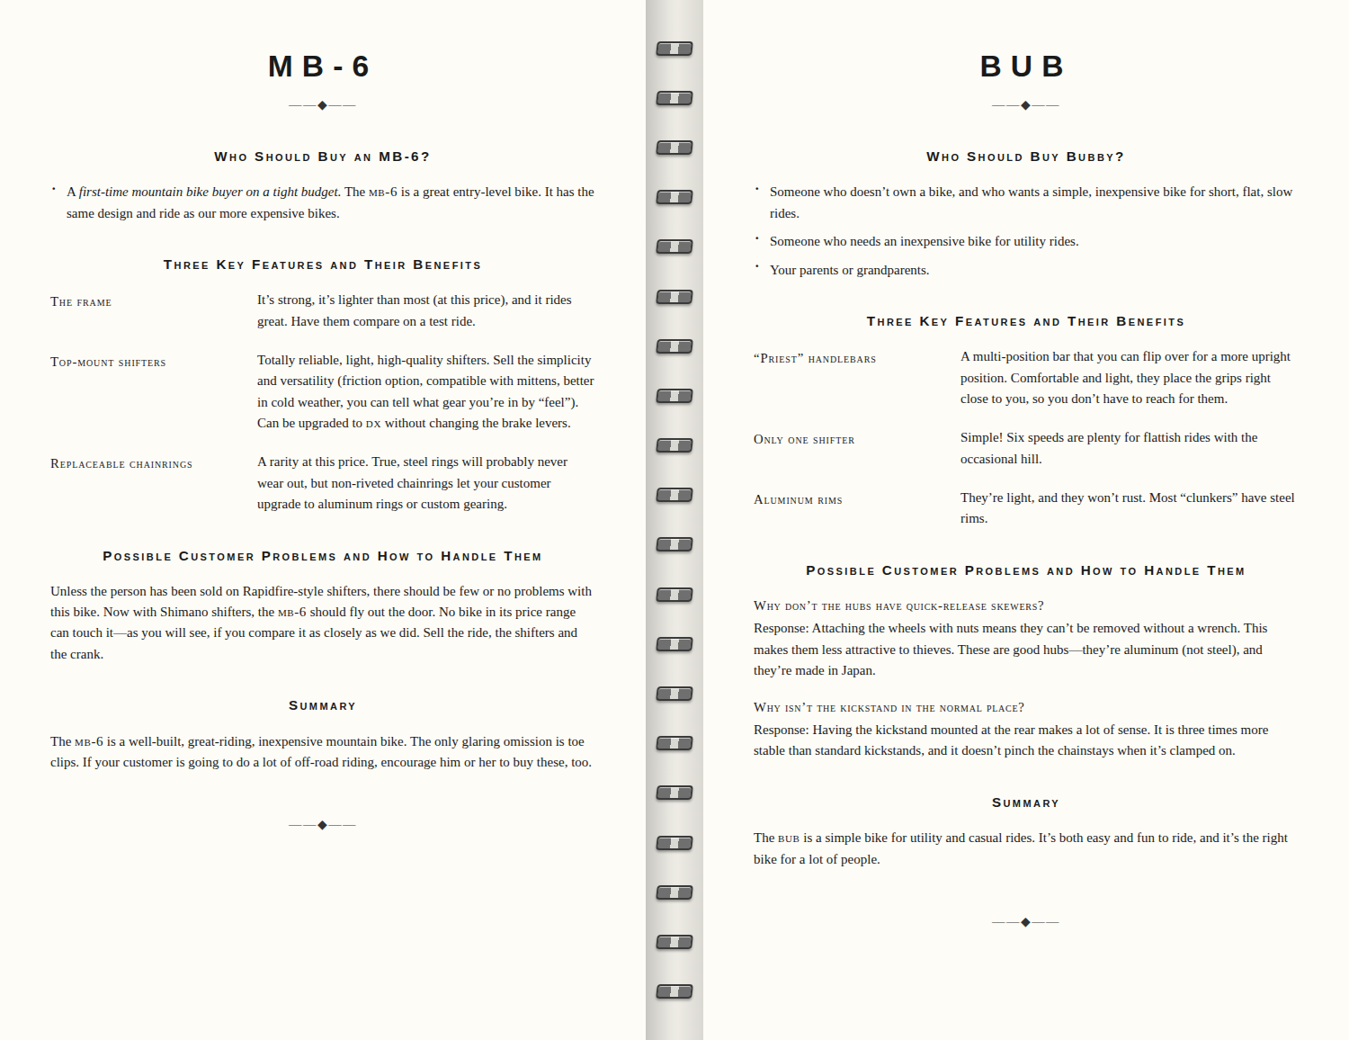MB-6
Who Should Buy an MB-6?
A first-time mountain bike buyer on a tight budget. The mb-6 is a great entry-level bike. It has the same design and ride as our more expensive bikes.
Three Key Features and Their Benefits
The frame
It’s strong, it’s lighter than most (at this price), and it rides great. Have them compare on a test ride.
Top-mount shifters
Totally reliable, light, high-quality shifters. Sell the simplicity and versatility (friction option, compatible with mittens, better in cold weather, you can tell what gear you’re in by “feel”). Can be upgraded to dx without changing the brake levers.
Replaceable chainrings
A rarity at this price. True, steel rings will probably never wear out, but non-riveted chainrings let your customer upgrade to aluminum rings or custom gearing.
Possible Customer Problems and How to Handle Them
Unless the person has been sold on Rapidfire-style shifters, there should be few or no problems with this bike. Now with Shimano shifters, the mb-6 should fly out the door. No bike in its price range can touch it—as you will see, if you compare it as closely as we did. Sell the ride, the shifters and the crank.
Summary
The mb-6 is a well-built, great-riding, inexpensive mountain bike. The only glaring omission is toe clips. If your customer is going to do a lot of off-road riding, encourage him or her to buy these, too.
BUB
Who Should Buy Bubby?
Someone who doesn’t own a bike, and who wants a simple, inexpensive bike for short, flat, slow rides.
Someone who needs an inexpensive bike for utility rides.
Your parents or grandparents.
Three Key Features and Their Benefits
“Priest” handlebars
A multi-position bar that you can flip over for a more upright position. Comfortable and light, they place the grips right close to you, so you don’t have to reach for them.
Only one shifter
Simple! Six speeds are plenty for flattish rides with the occasional hill.
Aluminum rims
They’re light, and they won’t rust. Most “clunkers” have steel rims.
Possible Customer Problems and How to Handle Them
Why don’t the hubs have quick-release skewers?
Response: Attaching the wheels with nuts means they can’t be removed without a wrench. This makes them less attractive to thieves. These are good hubs—they’re aluminum (not steel), and they’re made in Japan.
Why isn’t the kickstand in the normal place?
Response: Having the kickstand mounted at the rear makes a lot of sense. It is three times more stable than standard kickstands, and it doesn’t pinch the chainstays when it’s clamped on.
Summary
The bub is a simple bike for utility and casual rides. It’s both easy and fun to ride, and it’s the right bike for a lot of people.